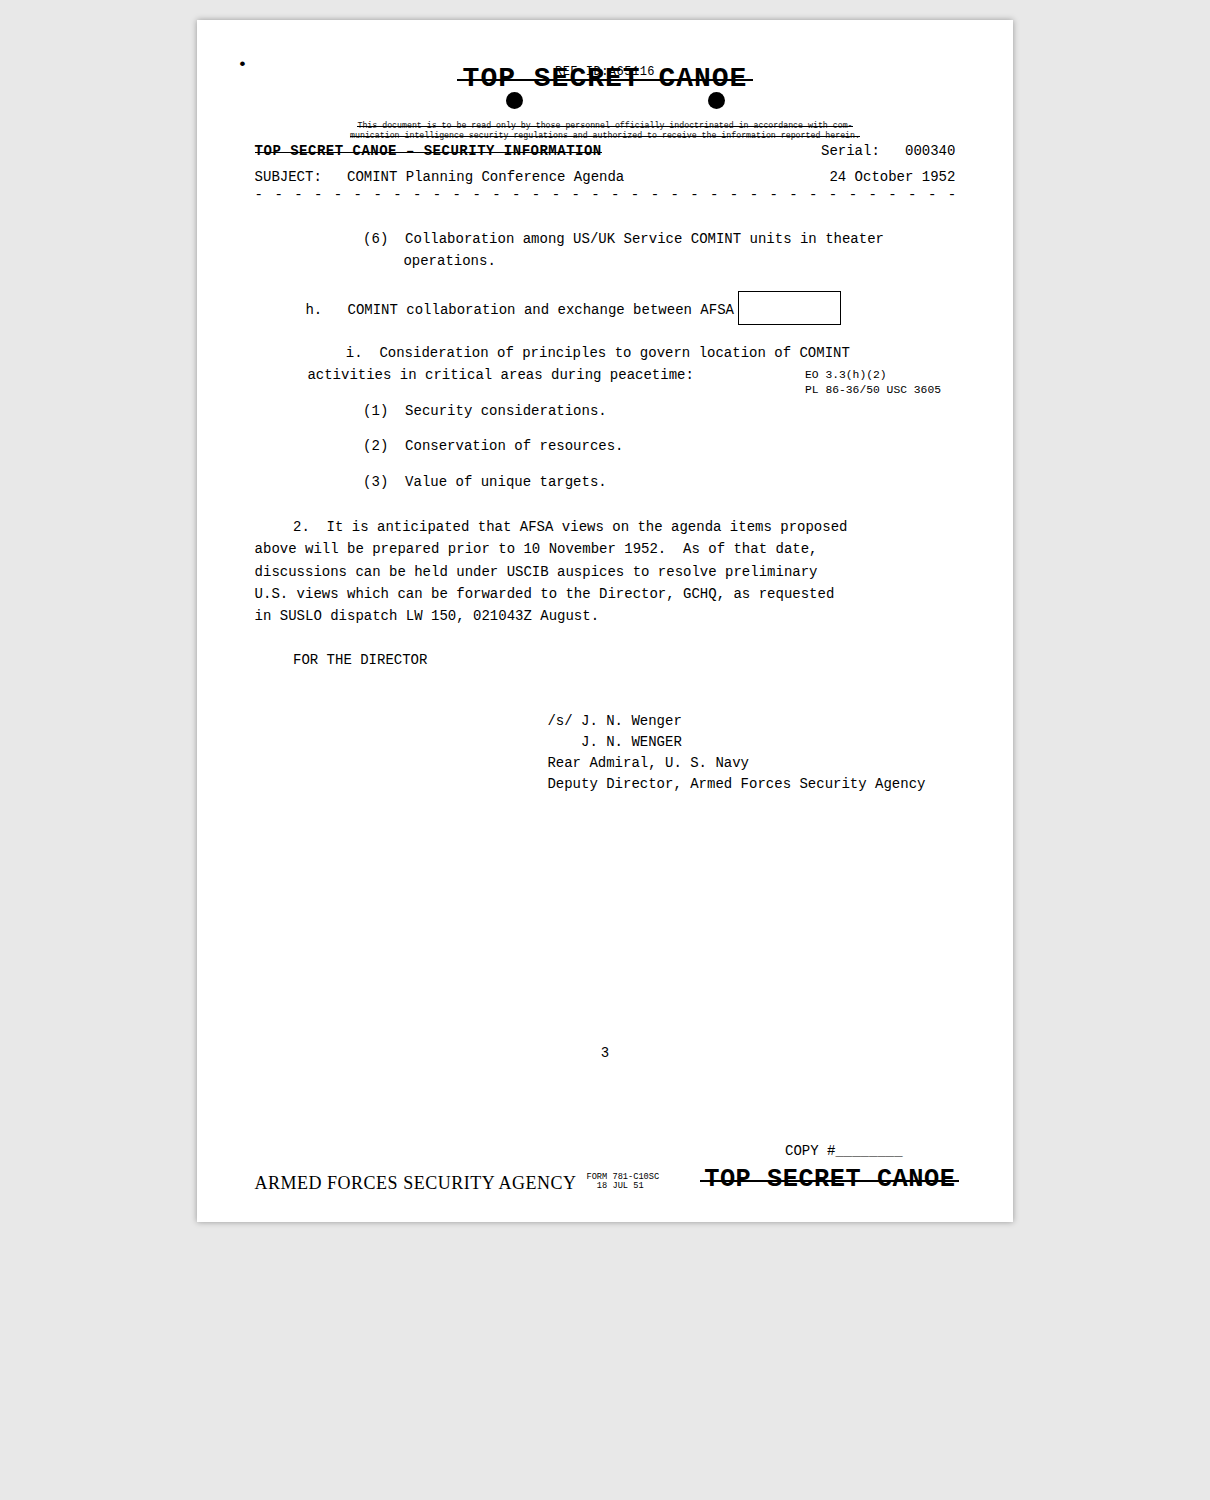•
REF ID:A65116
TOP SECRET CANOE
This document is to be read only by those personnel officially indoctrinated in accordance with com-
munication intelligence security regulations and authorized to receive the information reported herein.
TOP SECRET CANOE – SECURITY INFORMATION
Serial: 000340
SUBJECT: COMINT Planning Conference Agenda
24 October 1952
- - - - - - - - - - - - - - - - - - - - - - - - - - - - - - - - - - - - - -
(6) Collaboration among US/UK Service COMINT units in theater operations.
h. COMINT collaboration and exchange between AFSA
i. Consideration of principles to govern location of COMINT activities in critical areas during peacetime:
(1) Security considerations.
(2) Conservation of resources.
(3) Value of unique targets.
EO 3.3(h)(2)
PL 86-36/50 USC 3605
2. It is anticipated that AFSA views on the agenda items proposed above will be prepared prior to 10 November 1952. As of that date, discussions can be held under USCIB auspices to resolve preliminary U.S. views which can be forwarded to the Director, GCHQ, as requested in SUSLO dispatch LW 150, 021043Z August.
FOR THE DIRECTOR
/s/ J. N. Wenger
J. N. WENGER
Rear Admiral, U. S. Navy
Deputy Director, Armed Forces Security Agency
3
COPY #________
ARMED FORCES SECURITY AGENCY
FORM 781-C10SC
18 JUL 51
TOP SECRET CANOE